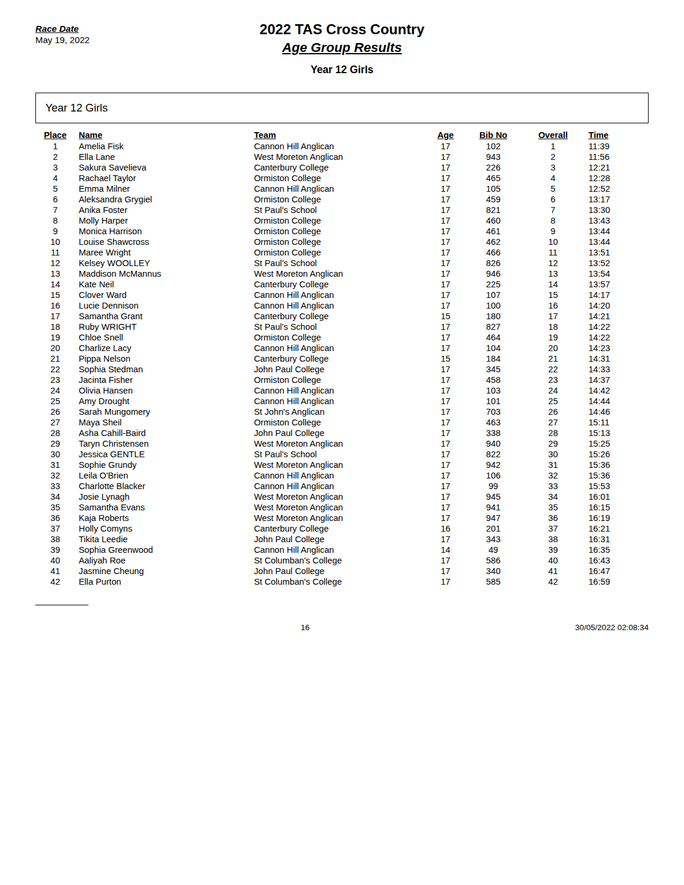Race Date
May 19, 2022
2022 TAS Cross Country
Age Group Results
Year 12 Girls
Year 12 Girls
| Place | Name | Team | Age | Bib No | Overall | Time |
| --- | --- | --- | --- | --- | --- | --- |
| 1 | Amelia Fisk | Cannon Hill Anglican | 17 | 102 | 1 | 11:39 |
| 2 | Ella Lane | West Moreton Anglican | 17 | 943 | 2 | 11:56 |
| 3 | Sakura Savelieva | Canterbury College | 17 | 226 | 3 | 12:21 |
| 4 | Rachael Taylor | Ormiston College | 17 | 465 | 4 | 12:28 |
| 5 | Emma Milner | Cannon Hill Anglican | 17 | 105 | 5 | 12:52 |
| 6 | Aleksandra Grygiel | Ormiston College | 17 | 459 | 6 | 13:17 |
| 7 | Anika Foster | St Paul's School | 17 | 821 | 7 | 13:30 |
| 8 | Molly Harper | Ormiston College | 17 | 460 | 8 | 13:43 |
| 9 | Monica Harrison | Ormiston College | 17 | 461 | 9 | 13:44 |
| 10 | Louise Shawcross | Ormiston College | 17 | 462 | 10 | 13:44 |
| 11 | Maree Wright | Ormiston College | 17 | 466 | 11 | 13:51 |
| 12 | Kelsey WOOLLEY | St Paul's School | 17 | 826 | 12 | 13:52 |
| 13 | Maddison McMannus | West Moreton Anglican | 17 | 946 | 13 | 13:54 |
| 14 | Kate Neil | Canterbury College | 17 | 225 | 14 | 13:57 |
| 15 | Clover Ward | Cannon Hill Anglican | 17 | 107 | 15 | 14:17 |
| 16 | Lucie Dennison | Cannon Hill Anglican | 17 | 100 | 16 | 14:20 |
| 17 | Samantha Grant | Canterbury College | 15 | 180 | 17 | 14:21 |
| 18 | Ruby WRIGHT | St Paul's School | 17 | 827 | 18 | 14:22 |
| 19 | Chloe Snell | Ormiston College | 17 | 464 | 19 | 14:22 |
| 20 | Charlize Lacy | Cannon Hill Anglican | 17 | 104 | 20 | 14:23 |
| 21 | Pippa Nelson | Canterbury College | 15 | 184 | 21 | 14:31 |
| 22 | Sophia Stedman | John Paul College | 17 | 345 | 22 | 14:33 |
| 23 | Jacinta Fisher | Ormiston College | 17 | 458 | 23 | 14:37 |
| 24 | Olivia Hansen | Cannon Hill Anglican | 17 | 103 | 24 | 14:42 |
| 25 | Amy Drought | Cannon Hill Anglican | 17 | 101 | 25 | 14:44 |
| 26 | Sarah Mungomery | St John's Anglican | 17 | 703 | 26 | 14:46 |
| 27 | Maya Sheil | Ormiston College | 17 | 463 | 27 | 15:11 |
| 28 | Asha Cahill-Baird | John Paul College | 17 | 338 | 28 | 15:13 |
| 29 | Taryn Christensen | West Moreton Anglican | 17 | 940 | 29 | 15:25 |
| 30 | Jessica GENTLE | St Paul's School | 17 | 822 | 30 | 15:26 |
| 31 | Sophie Grundy | West Moreton Anglican | 17 | 942 | 31 | 15:36 |
| 32 | Leila O'Brien | Cannon Hill Anglican | 17 | 106 | 32 | 15:36 |
| 33 | Charlotte Blacker | Cannon Hill Anglican | 17 | 99 | 33 | 15:53 |
| 34 | Josie Lynagh | West Moreton Anglican | 17 | 945 | 34 | 16:01 |
| 35 | Samantha Evans | West Moreton Anglican | 17 | 941 | 35 | 16:15 |
| 36 | Kaja Roberts | West Moreton Anglican | 17 | 947 | 36 | 16:19 |
| 37 | Holly Comyns | Canterbury College | 16 | 201 | 37 | 16:21 |
| 38 | Tikita Leedie | John Paul College | 17 | 343 | 38 | 16:31 |
| 39 | Sophia Greenwood | Cannon Hill Anglican | 14 | 49 | 39 | 16:35 |
| 40 | Aaliyah Roe | St Columban's College | 17 | 586 | 40 | 16:43 |
| 41 | Jasmine Cheung | John Paul College | 17 | 340 | 41 | 16:47 |
| 42 | Ella Purton | St Columban's College | 17 | 585 | 42 | 16:59 |
16
30/05/2022 02:08:34